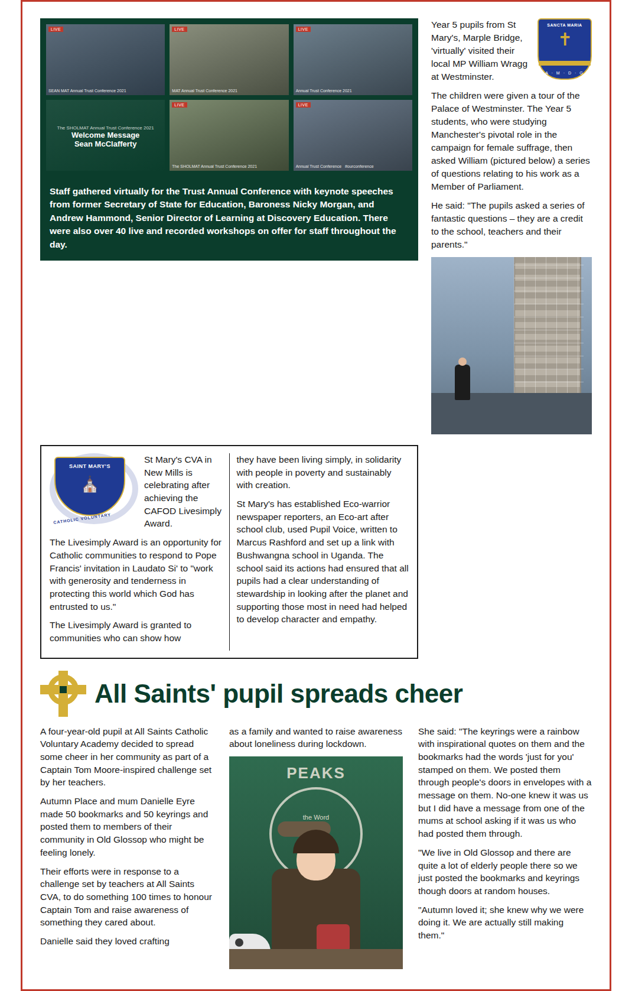LIVE SEAN MAT Annual Trust Conference 2021
LIVE MAT Annual Trust Conference 2021
LIVE Annual Trust Conference 2021
The SHOLMAT Annual Trust Conference 2021
Welcome Message
Sean McClafferty
LIVE The SHOLMAT Annual Trust Conference 2021
LIVE Annual Trust Conference #ourconference
Staff gathered virtually for the Trust Annual Conference with keynote speeches from former Secretary of State for Education, Baroness Nicky Morgan, and Andrew Hammond, Senior Director of Learning at Discovery Education. There were also over 40 live and recorded workshops on offer for staff throughout the day.
SANCTA MARIA
✝
A · M · D · G
Year 5 pupils from St Mary's, Marple Bridge, 'virtually' visited their local MP William Wragg at Westminster.
The children were given a tour of the Palace of Westminster. The Year 5 students, who were studying Manchester's pivotal role in the campaign for female suffrage, then asked William (pictured below) a series of questions relating to his work as a Member of Parliament.
He said: "The pupils asked a series of fantastic questions – they are a credit to the school, teachers and their parents."
SAINT MARY'S
⛪
CATHOLIC VOLUNTARY
St Mary's CVA in New Mills is celebrating after achieving the CAFOD Livesimply Award.
The Livesimply Award is an opportunity for Catholic communities to respond to Pope Francis' invitation in Laudato Si' to "work with generosity and tenderness in protecting this world which God has entrusted to us."
The Livesimply Award is granted to communities who can show how
they have been living simply, in solidarity with people in poverty and sustainably with creation.
St Mary's has established Eco-warrior newspaper reporters, an Eco-art after school club, used Pupil Voice, written to Marcus Rashford and set up a link with Bushwangna school in Uganda. The school said its actions had ensured that all pupils had a clear understanding of stewardship in looking after the planet and supporting those most in need had helped to develop character and empathy.
All Saints' pupil spreads cheer
A four-year-old pupil at All Saints Catholic Voluntary Academy decided to spread some cheer in her community as part of a Captain Tom Moore-inspired challenge set by her teachers.
Autumn Place and mum Danielle Eyre made 50 bookmarks and 50 keyrings and posted them to members of their community in Old Glossop who might be feeling lonely.
Their efforts were in response to a challenge set by teachers at All Saints CVA, to do something 100 times to honour Captain Tom and raise awareness of something they cared about.
Danielle said they loved crafting
as a family and wanted to raise awareness about loneliness during lockdown.
PEAKS
the Word
and
Rea
cher
She said: "The keyrings were a rainbow with inspirational quotes on them and the bookmarks had the words 'just for you' stamped on them. We posted them through people's doors in envelopes with a message on them. No-one knew it was us but I did have a message from one of the mums at school asking if it was us who had posted them through.
"We live in Old Glossop and there are quite a lot of elderly people there so we just posted the bookmarks and keyrings though doors at random houses.
"Autumn loved it; she knew why we were doing it. We are actually still making them."